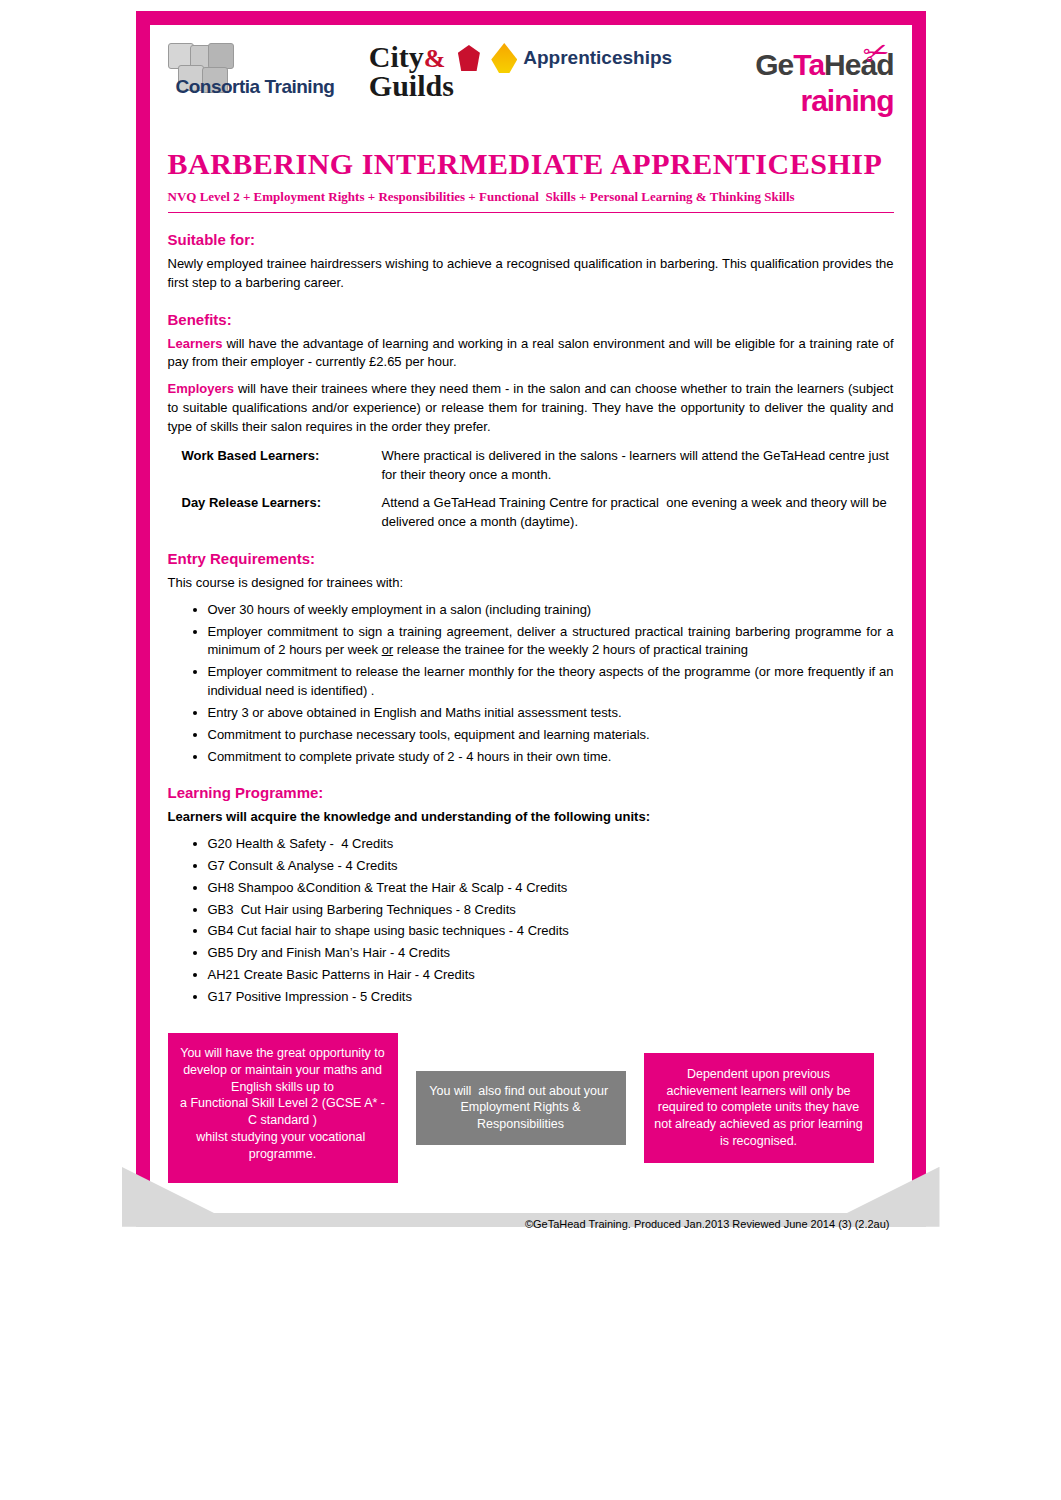Consortia Training
City&
Guilds
Apprenticeships
✂
GeTa Head
raining
BARBERING INTERMEDIATE APPRENTICESHIP
NVQ Level 2 + Employment Rights + Responsibilities + Functional Skills + Personal Learning & Thinking Skills
Suitable for:
Newly employed trainee hairdressers wishing to achieve a recognised qualification in barbering. This qualification provides the first step to a barbering career.
Benefits:
Learners will have the advantage of learning and working in a real salon environment and will be eligible for a training rate of pay from their employer - currently £2.65 per hour.
Employers will have their trainees where they need them - in the salon and can choose whether to train the learners (subject to suitable qualifications and/or experience) or release them for training. They have the opportunity to deliver the quality and type of skills their salon requires in the order they prefer.
Work Based Learners:
Where practical is delivered in the salons - learners will attend the GeTaHead centre just for their theory once a month.
Day Release Learners:
Attend a GeTaHead Training Centre for practical one evening a week and theory will be delivered once a month (daytime).
Entry Requirements:
This course is designed for trainees with:
Over 30 hours of weekly employment in a salon (including training)
Employer commitment to sign a training agreement, deliver a structured practical training barbering programme for a minimum of 2 hours per week or release the trainee for the weekly 2 hours of practical training
Employer commitment to release the learner monthly for the theory aspects of the programme (or more frequently if an individual need is identified) .
Entry 3 or above obtained in English and Maths initial assessment tests.
Commitment to purchase necessary tools, equipment and learning materials.
Commitment to complete private study of 2 - 4 hours in their own time.
Learning Programme:
Learners will acquire the knowledge and understanding of the following units:
G20 Health & Safety - 4 Credits
G7 Consult & Analyse - 4 Credits
GH8 Shampoo &Condition & Treat the Hair & Scalp - 4 Credits
GB3 Cut Hair using Barbering Techniques - 8 Credits
GB4 Cut facial hair to shape using basic techniques - 4 Credits
GB5 Dry and Finish Man’s Hair - 4 Credits
AH21 Create Basic Patterns in Hair - 4 Credits
G17 Positive Impression - 5 Credits
You will have the great opportunity to develop or maintain your maths and English skills up to
a Functional Skill Level 2 (GCSE A* - C standard )
whilst studying your vocational programme.
You will also find out about your Employment Rights & Responsibilities
Dependent upon previous achievement learners will only be required to complete units they have not already achieved as prior learning is recognised.
©GeTaHead Training. Produced Jan.2013 Reviewed June 2014 (3) (2.2au)